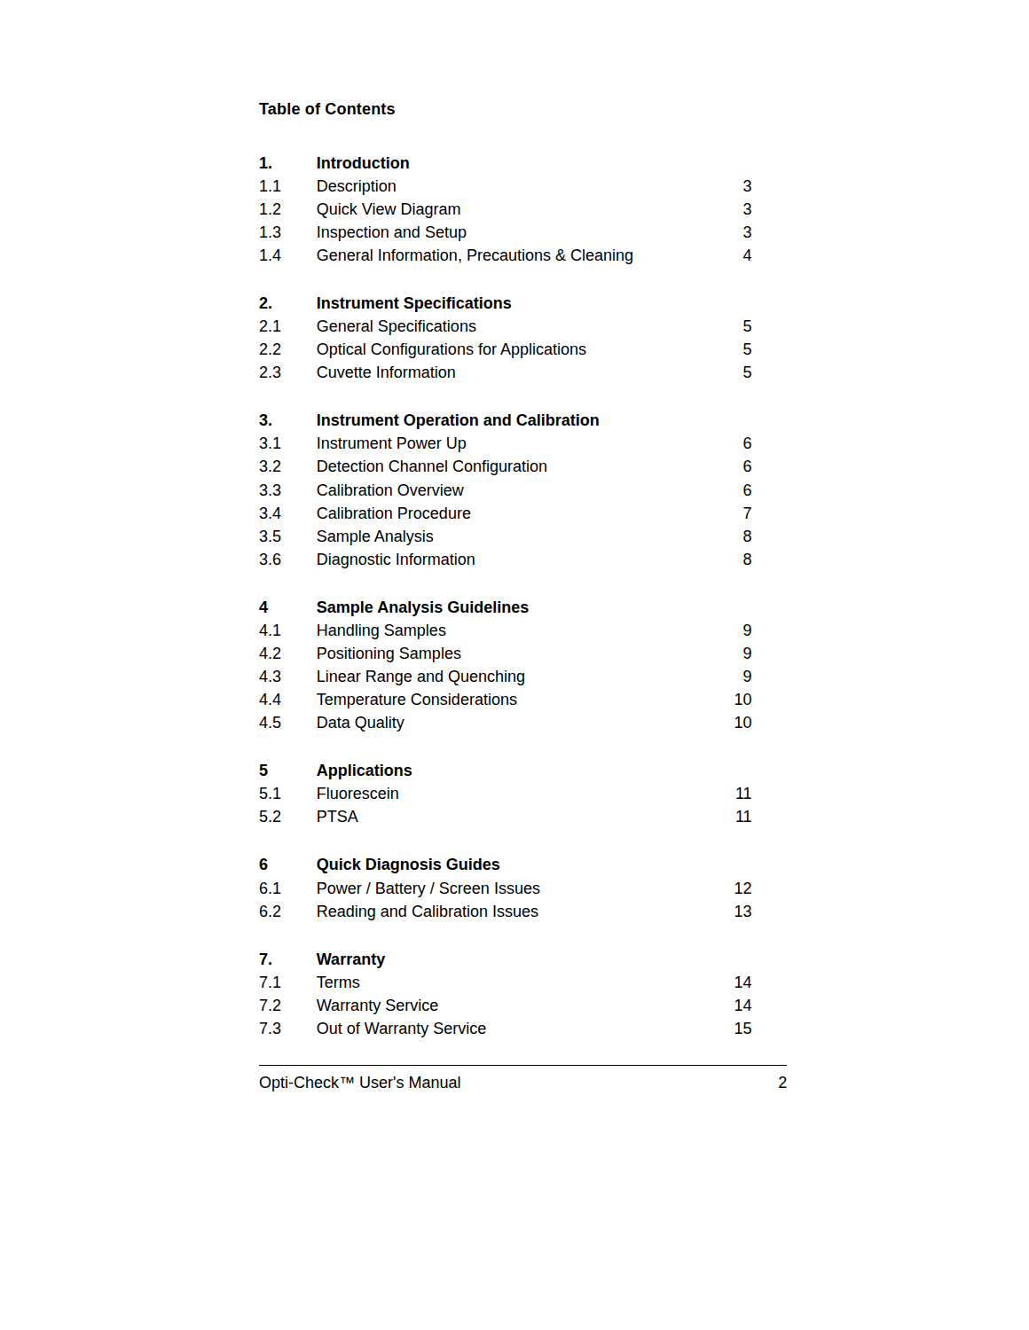Table of Contents
| 1. | Introduction | |
| 1.1 | Description | 3 |
| 1.2 | Quick View Diagram | 3 |
| 1.3 | Inspection and Setup | 3 |
| 1.4 | General Information, Precautions & Cleaning | 4 |
| 2. | Instrument Specifications | |
| 2.1 | General Specifications | 5 |
| 2.2 | Optical Configurations for Applications | 5 |
| 2.3 | Cuvette Information | 5 |
| 3. | Instrument Operation and Calibration | |
| 3.1 | Instrument Power Up | 6 |
| 3.2 | Detection Channel Configuration | 6 |
| 3.3 | Calibration Overview | 6 |
| 3.4 | Calibration Procedure | 7 |
| 3.5 | Sample Analysis | 8 |
| 3.6 | Diagnostic Information | 8 |
| 4 | Sample Analysis Guidelines | |
| 4.1 | Handling Samples | 9 |
| 4.2 | Positioning Samples | 9 |
| 4.3 | Linear Range and Quenching | 9 |
| 4.4 | Temperature Considerations | 10 |
| 4.5 | Data Quality | 10 |
| 5 | Applications | |
| 5.1 | Fluorescein | 11 |
| 5.2 | PTSA | 11 |
| 6 | Quick Diagnosis Guides | |
| 6.1 | Power / Battery / Screen Issues | 12 |
| 6.2 | Reading and Calibration Issues | 13 |
| 7. | Warranty | |
| 7.1 | Terms | 14 |
| 7.2 | Warranty Service | 14 |
| 7.3 | Out of Warranty Service | 15 |
Opti-Check™ User's Manual 2